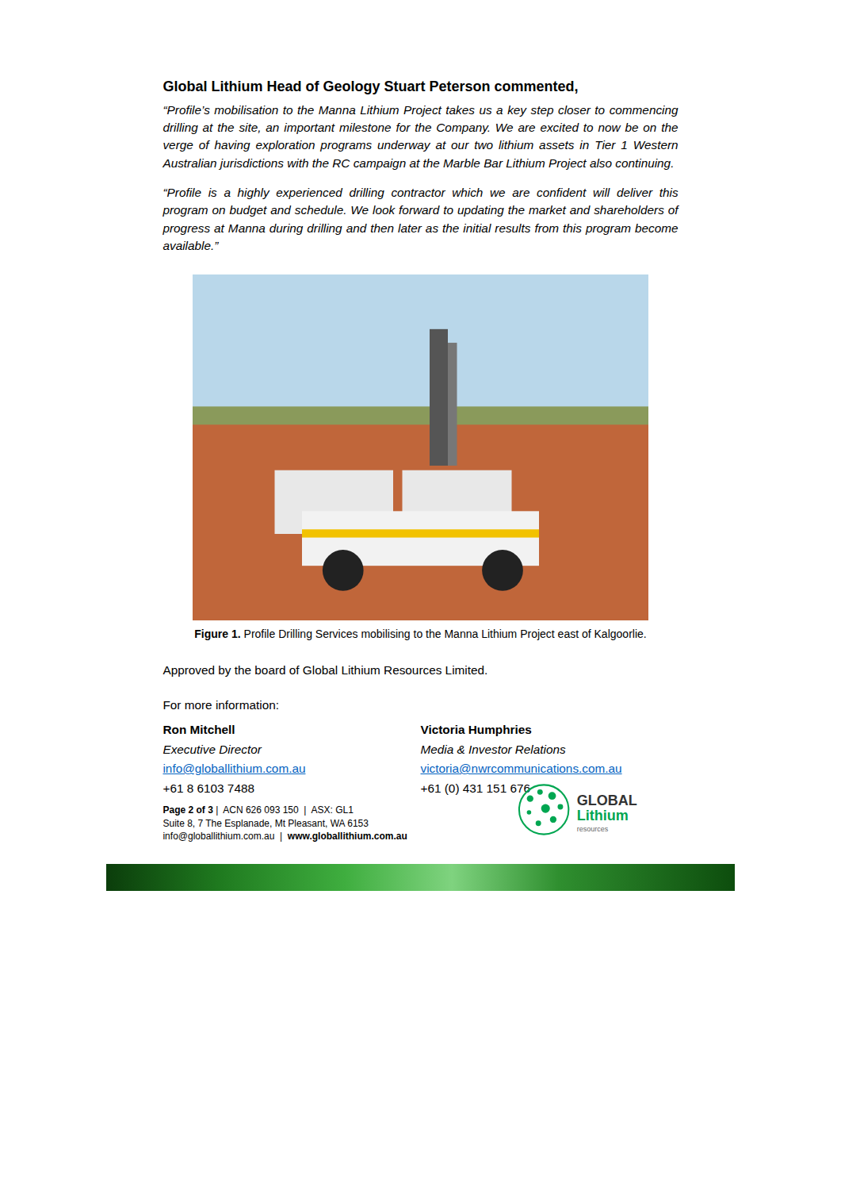Global Lithium Head of Geology Stuart Peterson commented,
“Profile’s mobilisation to the Manna Lithium Project takes us a key step closer to commencing drilling at the site, an important milestone for the Company. We are excited to now be on the verge of having exploration programs underway at our two lithium assets in Tier 1 Western Australian jurisdictions with the RC campaign at the Marble Bar Lithium Project also continuing.
“Profile is a highly experienced drilling contractor which we are confident will deliver this program on budget and schedule. We look forward to updating the market and shareholders of progress at Manna during drilling and then later as the initial results from this program become available.”
Figure 1. Profile Drilling Services mobilising to the Manna Lithium Project east of Kalgoorlie.
Approved by the board of Global Lithium Resources Limited.
For more information:
| Ron Mitchell | Victoria Humphries |
| Executive Director | Media & Investor Relations |
| info@globallithium.com.au | victoria@nwrcommunications.com.au |
| +61 8 6103 7488 | +61 (0) 431 151 676 |
Page 2 of 3 | ACN 626 093 150 | ASX: GL1
Suite 8, 7 The Esplanade, Mt Pleasant, WA 6153
info@globallithium.com.au | www.globallithium.com.au